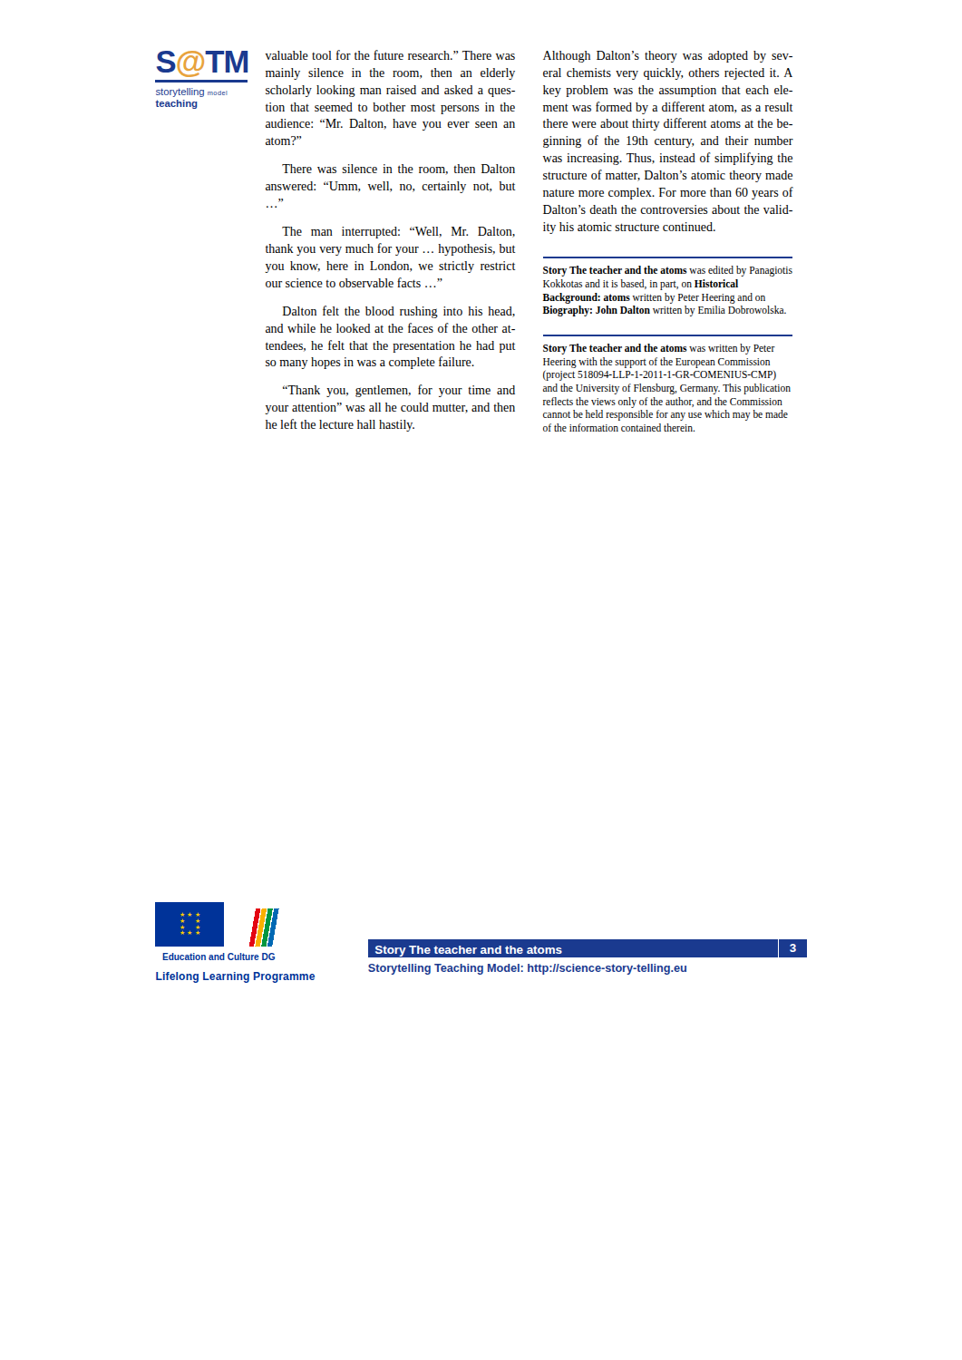S@TM
storytelling model teaching
valuable tool for the future research.” There was mainly silence in the room, then an elderly scholarly looking man raised and asked a question that seemed to bother most persons in the audience: “Mr. Dalton, have you ever seen an atom?”
There was silence in the room, then Dalton answered: “Umm, well, no, certainly not, but …”
The man interrupted: “Well, Mr. Dalton, thank you very much for your … hypothesis, but you know, here in London, we strictly restrict our science to observable facts …”
Dalton felt the blood rushing into his head, and while he looked at the faces of the other attendees, he felt that the presentation he had put so many hopes in was a complete failure.
“Thank you, gentlemen, for your time and your attention” was all he could mutter, and then he left the lecture hall hastily.
Although Dalton’s theory was adopted by several chemists very quickly, others rejected it. A key problem was the assumption that each element was formed by a different atom, as a result there were about thirty different atoms at the beginning of the 19th century, and their number was increasing. Thus, instead of simplifying the structure of matter, Dalton’s atomic theory made nature more complex. For more than 60 years of Dalton’s death the controversies about the validity his atomic structure continued.
Story The teacher and the atoms was edited by Panagiotis Kokkotas and it is based, in part, on Historical Background: atoms written by Peter Heering and on Biography: John Dalton written by Emilia Dobrowolska.
Story The teacher and the atoms was written by Peter Heering with the support of the European Commission (project 518094-LLP-1-2011-1-GR-COMENIUS-CMP) and the University of Flensburg, Germany. This publication reflects the views only of the author, and the Commission cannot be held responsible for any use which may be made of the information contained therein.
★ ★ ★
★ ★
★ ★
★ ★ ★ Education and Culture DG Lifelong Learning Programme
Story The teacher and the atoms 3
Storytelling Teaching Model: http://science-story-telling.eu